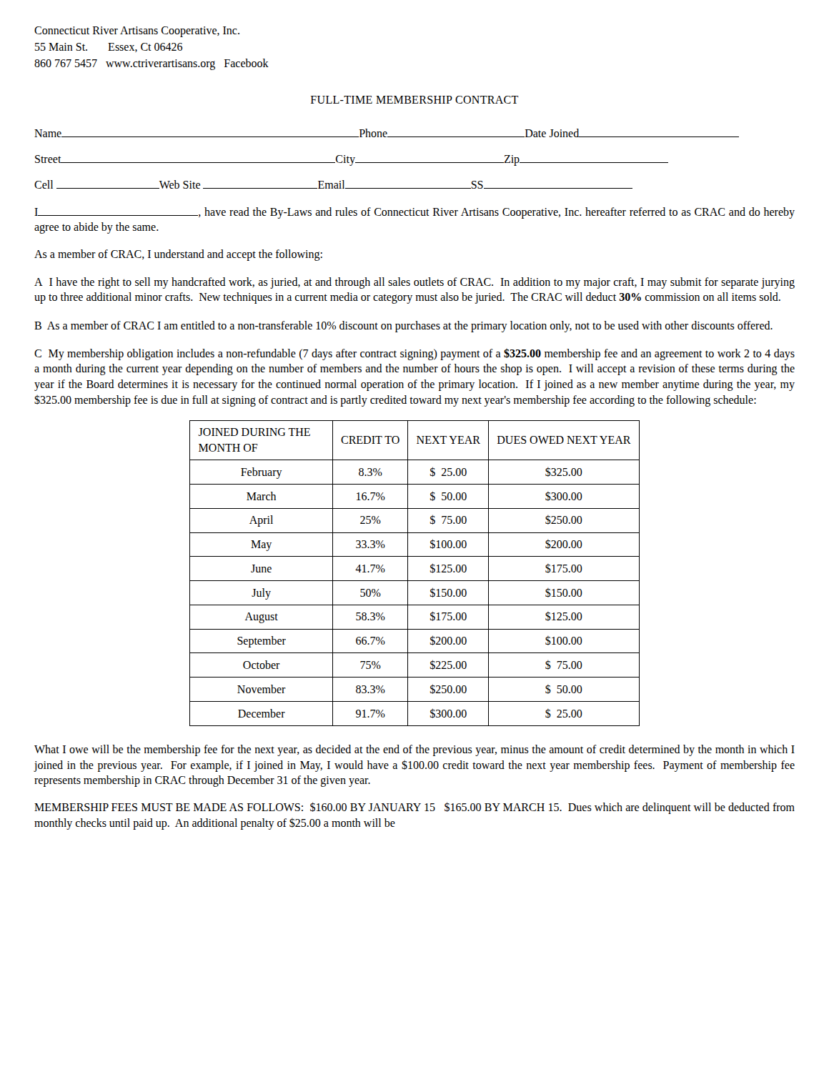Connecticut River Artisans Cooperative, Inc.
55 Main St. Essex, Ct 06426
860 767 5457 www.ctriverartisans.org Facebook
FULL-TIME MEMBERSHIP CONTRACT
Name Phone Date Joined
Street City Zip
Cell Web Site Email SS
I , have read the By-Laws and rules of Connecticut River Artisans Cooperative, Inc. hereafter referred to as CRAC and do hereby agree to abide by the same.
As a member of CRAC, I understand and accept the following:
A I have the right to sell my handcrafted work, as juried, at and through all sales outlets of CRAC. In addition to my major craft, I may submit for separate jurying up to three additional minor crafts. New techniques in a current media or category must also be juried. The CRAC will deduct 30% commission on all items sold.
B As a member of CRAC I am entitled to a non-transferable 10% discount on purchases at the primary location only, not to be used with other discounts offered.
C My membership obligation includes a non-refundable (7 days after contract signing) payment of a $325.00 membership fee and an agreement to work 2 to 4 days a month during the current year depending on the number of members and the number of hours the shop is open. I will accept a revision of these terms during the year if the Board determines it is necessary for the continued normal operation of the primary location. If I joined as a new member anytime during the year, my $325.00 membership fee is due in full at signing of contract and is partly credited toward my next year's membership fee according to the following schedule:
| JOINED DURING THE MONTH OF | CREDIT TO | NEXT YEAR | DUES OWED NEXT YEAR |
| --- | --- | --- | --- |
| February | 8.3% | $ 25.00 | $325.00 |
| March | 16.7% | $ 50.00 | $300.00 |
| April | 25% | $ 75.00 | $250.00 |
| May | 33.3% | $100.00 | $200.00 |
| June | 41.7% | $125.00 | $175.00 |
| July | 50% | $150.00 | $150.00 |
| August | 58.3% | $175.00 | $125.00 |
| September | 66.7% | $200.00 | $100.00 |
| October | 75% | $225.00 | $ 75.00 |
| November | 83.3% | $250.00 | $ 50.00 |
| December | 91.7% | $300.00 | $ 25.00 |
What I owe will be the membership fee for the next year, as decided at the end of the previous year, minus the amount of credit determined by the month in which I joined in the previous year. For example, if I joined in May, I would have a $100.00 credit toward the next year membership fees. Payment of membership fee represents membership in CRAC through December 31 of the given year.
MEMBERSHIP FEES MUST BE MADE AS FOLLOWS: $160.00 BY JANUARY 15 $165.00 BY MARCH 15. Dues which are delinquent will be deducted from monthly checks until paid up. An additional penalty of $25.00 a month will be